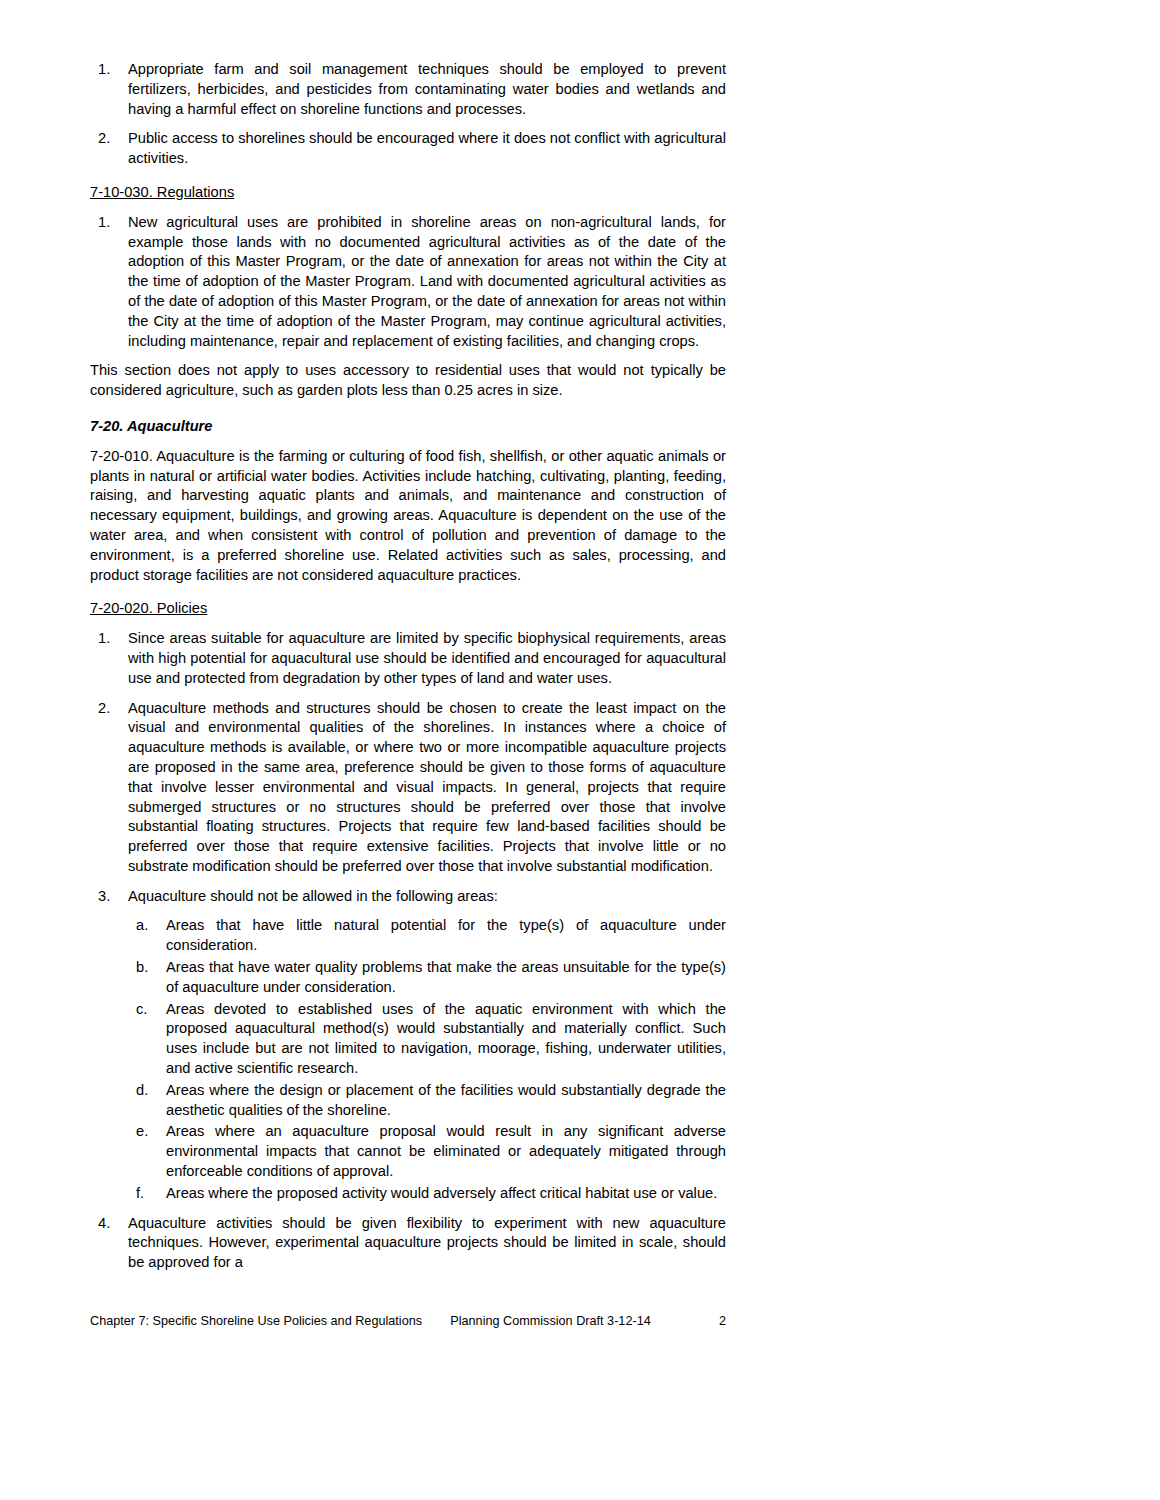Appropriate farm and soil management techniques should be employed to prevent fertilizers, herbicides, and pesticides from contaminating water bodies and wetlands and having a harmful effect on shoreline functions and processes.
Public access to shorelines should be encouraged where it does not conflict with agricultural activities.
7-10-030. Regulations
New agricultural uses are prohibited in shoreline areas on non-agricultural lands, for example those lands with no documented agricultural activities as of the date of the adoption of this Master Program, or the date of annexation for areas not within the City at the time of adoption of the Master Program. Land with documented agricultural activities as of the date of adoption of this Master Program, or the date of annexation for areas not within the City at the time of adoption of the Master Program, may continue agricultural activities, including maintenance, repair and replacement of existing facilities, and changing crops.
This section does not apply to uses accessory to residential uses that would not typically be considered agriculture, such as garden plots less than 0.25 acres in size.
7-20. Aquaculture
7-20-010. Aquaculture is the farming or culturing of food fish, shellfish, or other aquatic animals or plants in natural or artificial water bodies. Activities include hatching, cultivating, planting, feeding, raising, and harvesting aquatic plants and animals, and maintenance and construction of necessary equipment, buildings, and growing areas. Aquaculture is dependent on the use of the water area, and when consistent with control of pollution and prevention of damage to the environment, is a preferred shoreline use. Related activities such as sales, processing, and product storage facilities are not considered aquaculture practices.
7-20-020. Policies
Since areas suitable for aquaculture are limited by specific biophysical requirements, areas with high potential for aquacultural use should be identified and encouraged for aquacultural use and protected from degradation by other types of land and water uses.
Aquaculture methods and structures should be chosen to create the least impact on the visual and environmental qualities of the shorelines. In instances where a choice of aquaculture methods is available, or where two or more incompatible aquaculture projects are proposed in the same area, preference should be given to those forms of aquaculture that involve lesser environmental and visual impacts. In general, projects that require submerged structures or no structures should be preferred over those that involve substantial floating structures. Projects that require few land-based facilities should be preferred over those that require extensive facilities. Projects that involve little or no substrate modification should be preferred over those that involve substantial modification.
Aquaculture should not be allowed in the following areas:
Areas that have little natural potential for the type(s) of aquaculture under consideration.
Areas that have water quality problems that make the areas unsuitable for the type(s) of aquaculture under consideration.
Areas devoted to established uses of the aquatic environment with which the proposed aquacultural method(s) would substantially and materially conflict. Such uses include but are not limited to navigation, moorage, fishing, underwater utilities, and active scientific research.
Areas where the design or placement of the facilities would substantially degrade the aesthetic qualities of the shoreline.
Areas where an aquaculture proposal would result in any significant adverse environmental impacts that cannot be eliminated or adequately mitigated through enforceable conditions of approval.
Areas where the proposed activity would adversely affect critical habitat use or value.
Aquaculture activities should be given flexibility to experiment with new aquaculture techniques. However, experimental aquaculture projects should be limited in scale, should be approved for a
Chapter 7: Specific Shoreline Use Policies and Regulations Planning Commission Draft 3-12-14 2